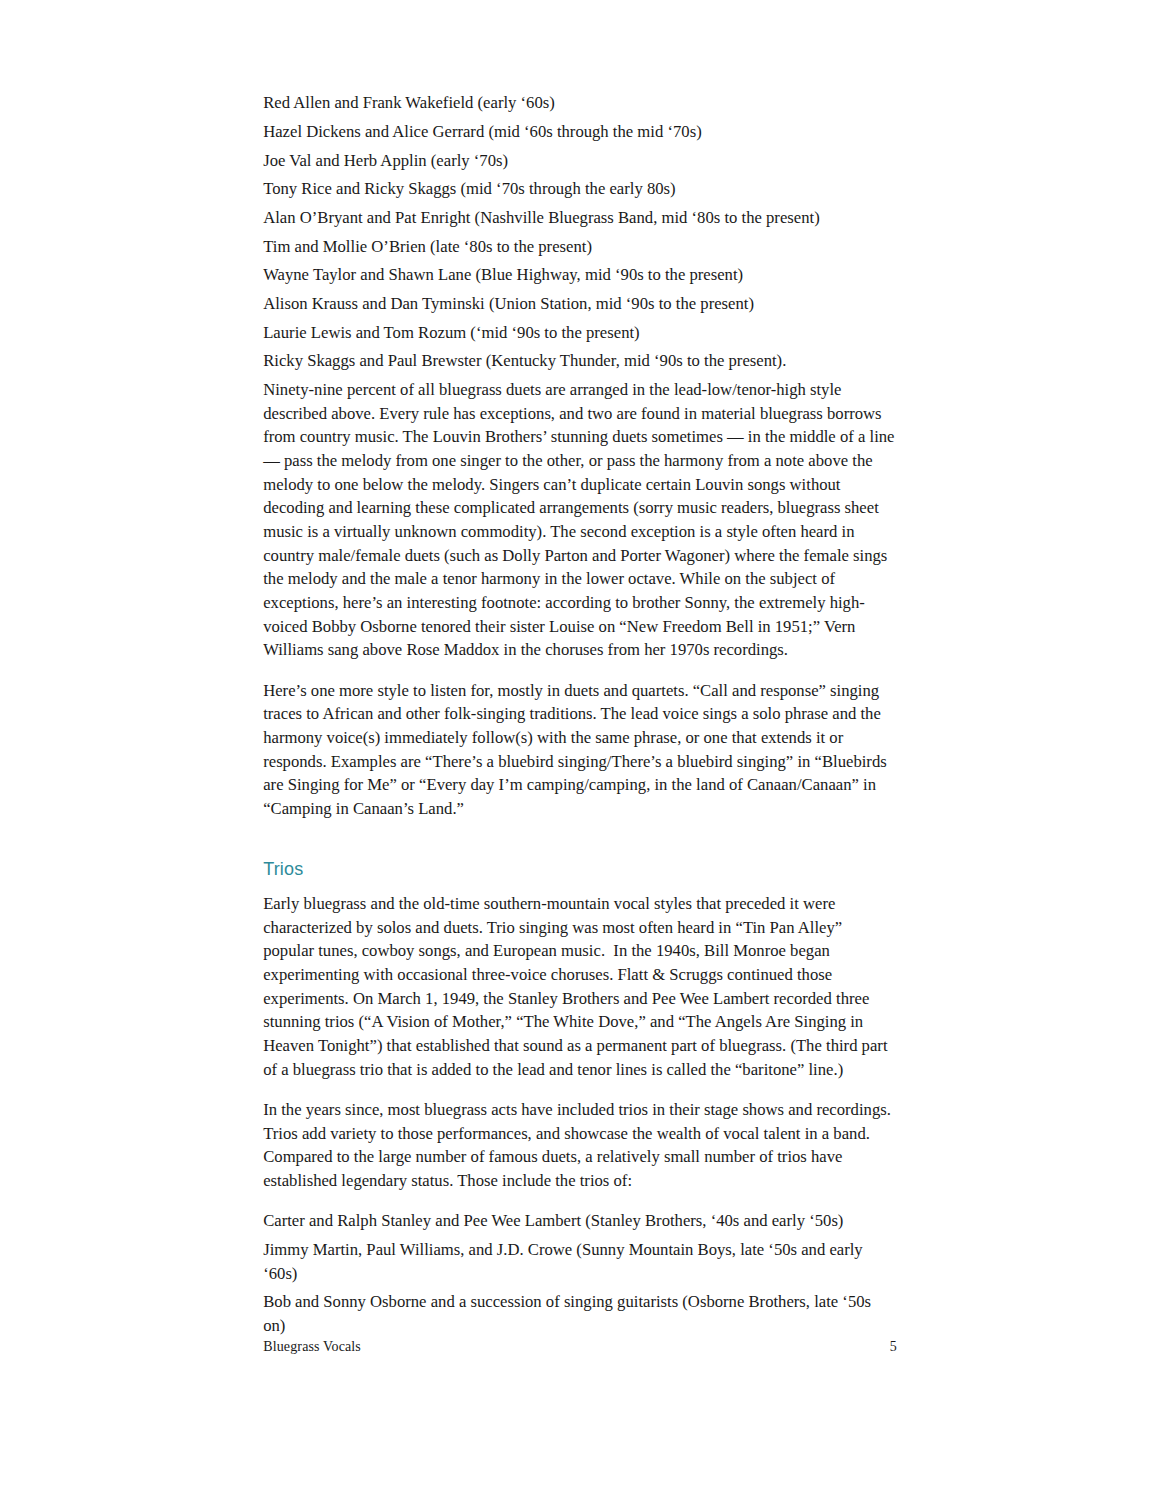Red Allen and Frank Wakefield (early ‘60s)
Hazel Dickens and Alice Gerrard (mid ‘60s through the mid ‘70s)
Joe Val and Herb Applin (early ‘70s)
Tony Rice and Ricky Skaggs (mid ‘70s through the early 80s)
Alan O’Bryant and Pat Enright (Nashville Bluegrass Band, mid ‘80s to the present)
Tim and Mollie O’Brien (late ‘80s to the present)
Wayne Taylor and Shawn Lane (Blue Highway, mid ‘90s to the present)
Alison Krauss and Dan Tyminski (Union Station, mid ‘90s to the present)
Laurie Lewis and Tom Rozum (‘mid ‘90s to the present)
Ricky Skaggs and Paul Brewster (Kentucky Thunder, mid ‘90s to the present).
Ninety-nine percent of all bluegrass duets are arranged in the lead-low/tenor-high style described above. Every rule has exceptions, and two are found in material bluegrass borrows from country music. The Louvin Brothers’ stunning duets sometimes — in the middle of a line — pass the melody from one singer to the other, or pass the harmony from a note above the melody to one below the melody. Singers can’t duplicate certain Louvin songs without decoding and learning these complicated arrangements (sorry music readers, bluegrass sheet music is a virtually unknown commodity). The second exception is a style often heard in country male/female duets (such as Dolly Parton and Porter Wagoner) where the female sings the melody and the male a tenor harmony in the lower octave. While on the subject of exceptions, here’s an interesting footnote: according to brother Sonny, the extremely high-voiced Bobby Osborne tenored their sister Louise on “New Freedom Bell in 1951;” Vern Williams sang above Rose Maddox in the choruses from her 1970s recordings.
Here’s one more style to listen for, mostly in duets and quartets. “Call and response” singing traces to African and other folk-singing traditions. The lead voice sings a solo phrase and the harmony voice(s) immediately follow(s) with the same phrase, or one that extends it or responds. Examples are “There’s a bluebird singing/There’s a bluebird singing” in “Bluebirds are Singing for Me” or “Every day I’m camping/camping, in the land of Canaan/Canaan” in “Camping in Canaan’s Land.”
Trios
Early bluegrass and the old-time southern-mountain vocal styles that preceded it were characterized by solos and duets. Trio singing was most often heard in “Tin Pan Alley” popular tunes, cowboy songs, and European music. In the 1940s, Bill Monroe began experimenting with occasional three-voice choruses. Flatt & Scruggs continued those experiments. On March 1, 1949, the Stanley Brothers and Pee Wee Lambert recorded three stunning trios (“A Vision of Mother,” “The White Dove,” and “The Angels Are Singing in Heaven Tonight”) that established that sound as a permanent part of bluegrass. (The third part of a bluegrass trio that is added to the lead and tenor lines is called the “baritone” line.)
In the years since, most bluegrass acts have included trios in their stage shows and recordings. Trios add variety to those performances, and showcase the wealth of vocal talent in a band. Compared to the large number of famous duets, a relatively small number of trios have established legendary status. Those include the trios of:
Carter and Ralph Stanley and Pee Wee Lambert (Stanley Brothers, ‘40s and early ‘50s)
Jimmy Martin, Paul Williams, and J.D. Crowe (Sunny Mountain Boys, late ‘50s and early ‘60s)
Bob and Sonny Osborne and a succession of singing guitarists (Osborne Brothers, late ‘50s on)
Bluegrass Vocals 5